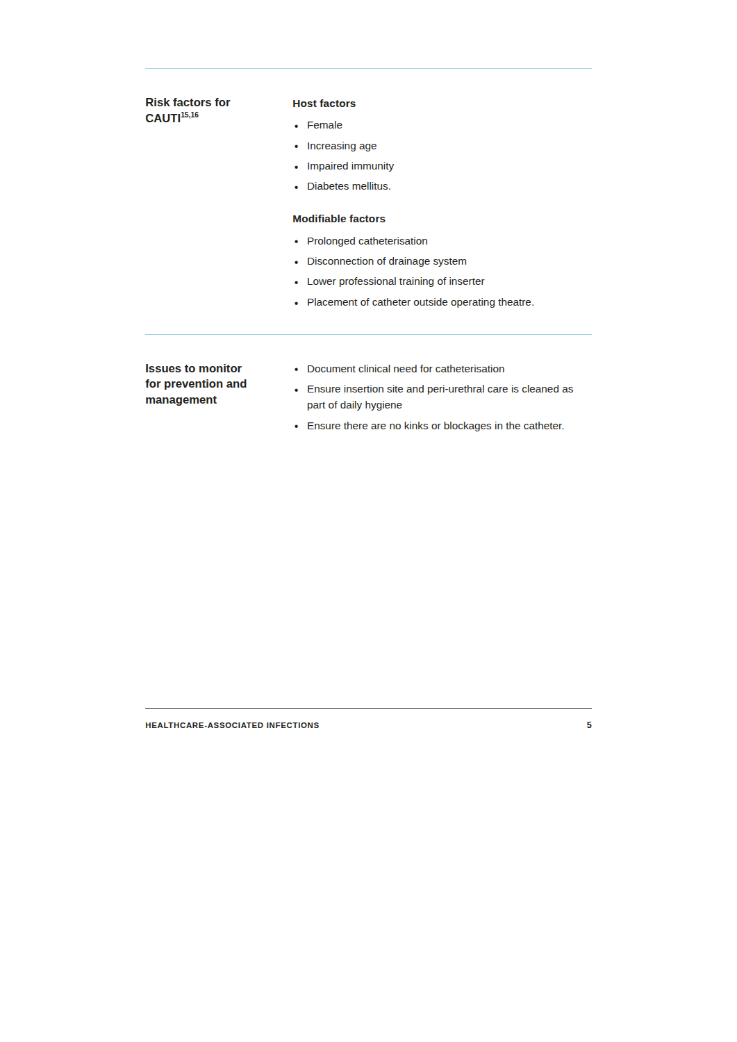Risk factors for
CAUTI15,16
Host factors
Female
Increasing age
Impaired immunity
Diabetes mellitus.
Modifiable factors
Prolonged catheterisation
Disconnection of drainage system
Lower professional training of inserter
Placement of catheter outside operating theatre.
Issues to monitor
for prevention and
management
Document clinical need for catheterisation
Ensure insertion site and peri-urethral care is cleaned as part of daily hygiene
Ensure there are no kinks or blockages in the catheter.
Healthcare-associated infections 5